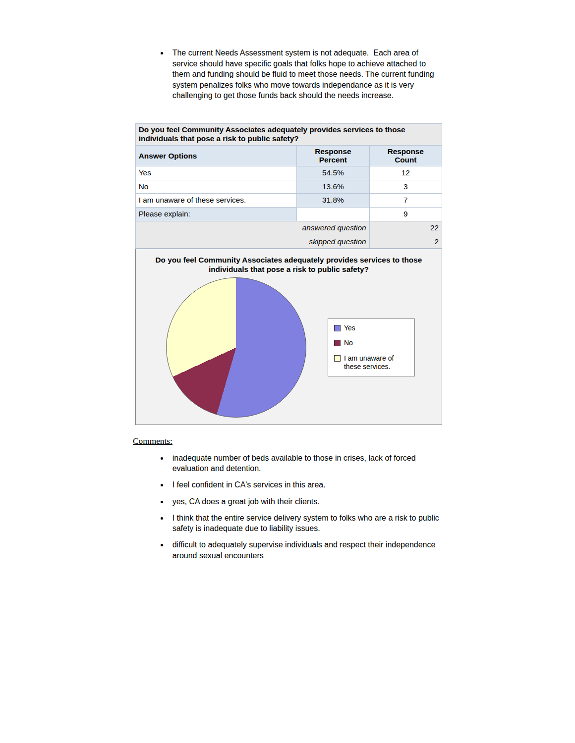The current Needs Assessment system is not adequate. Each area of service should have specific goals that folks hope to achieve attached to them and funding should be fluid to meet those needs. The current funding system penalizes folks who move towards independance as it is very challenging to get those funds back should the needs increase.
| Do you feel Community Associates adequately provides services to those individuals that pose a risk to public safety? |
| Answer Options | Response Percent | Response Count |
| Yes | 54.5% | 12 |
| No | 13.6% | 3 |
| I am unaware of these services. | 31.8% | 7 |
| Please explain: | | 9 |
| answered question | 22 |
| skipped question | 2 |
Do you feel Community Associates adequately provides services to those
individuals that pose a risk to public safety?
Yes
No
I am unaware of these services.
Comments:
inadequate number of beds available to those in crises, lack of forced evaluation and detention.
I feel confident in CA's services in this area.
yes, CA does a great job with their clients.
I think that the entire service delivery system to folks who are a risk to public safety is inadequate due to liability issues.
difficult to adequately supervise individuals and respect their independence around sexual encounters